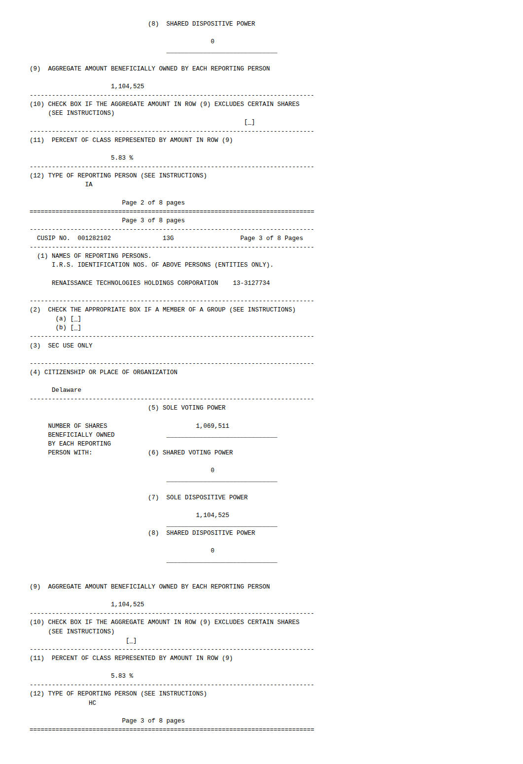(8)  SHARED DISPOSITIVE POWER

                                                 0
                                     ______________________________

(9)  AGGREGATE AMOUNT BENEFICIALLY OWNED BY EACH REPORTING PERSON

                      1,104,525
-----------------------------------------------------------------------------
(10) CHECK BOX IF THE AGGREGATE AMOUNT IN ROW (9) EXCLUDES CERTAIN SHARES
     (SEE INSTRUCTIONS)
                                                          [_]
-----------------------------------------------------------------------------
(11)  PERCENT OF CLASS REPRESENTED BY AMOUNT IN ROW (9)

                      5.83 %
-----------------------------------------------------------------------------
(12) TYPE OF REPORTING PERSON (SEE INSTRUCTIONS)
               IA

                         Page 2 of 8 pages
=============================================================================
                         Page 3 of 8 pages
-----------------------------------------------------------------------------
  CUSIP NO.  001282102              13G                  Page 3 of 8 Pages
-----------------------------------------------------------------------------
  (1) NAMES OF REPORTING PERSONS.
      I.R.S. IDENTIFICATION NOS. OF ABOVE PERSONS (ENTITIES ONLY).

      RENAISSANCE TECHNOLOGIES HOLDINGS CORPORATION    13-3127734

-----------------------------------------------------------------------------
(2)  CHECK THE APPROPRIATE BOX IF A MEMBER OF A GROUP (SEE INSTRUCTIONS)
       (a) [_]
       (b) [_]
-----------------------------------------------------------------------------
(3)  SEC USE ONLY

-----------------------------------------------------------------------------
(4) CITIZENSHIP OR PLACE OF ORGANIZATION

      Delaware
-----------------------------------------------------------------------------
                                (5) SOLE VOTING POWER

     NUMBER OF SHARES                        1,069,511
     BENEFICIALLY OWNED              ______________________________
     BY EACH REPORTING
     PERSON WITH:               (6) SHARED VOTING POWER

                                                 0
                                     ______________________________

                                (7)  SOLE DISPOSITIVE POWER

                                             1,104,525
                                     ______________________________
                                (8)  SHARED DISPOSITIVE POWER

                                                 0
                                     ______________________________


(9)  AGGREGATE AMOUNT BENEFICIALLY OWNED BY EACH REPORTING PERSON

                      1,104,525
-----------------------------------------------------------------------------
(10) CHECK BOX IF THE AGGREGATE AMOUNT IN ROW (9) EXCLUDES CERTAIN SHARES
     (SEE INSTRUCTIONS)
                          [_]
-----------------------------------------------------------------------------
(11)  PERCENT OF CLASS REPRESENTED BY AMOUNT IN ROW (9)

                      5.83 %
-----------------------------------------------------------------------------
(12) TYPE OF REPORTING PERSON (SEE INSTRUCTIONS)
                HC

                         Page 3 of 8 pages
=============================================================================